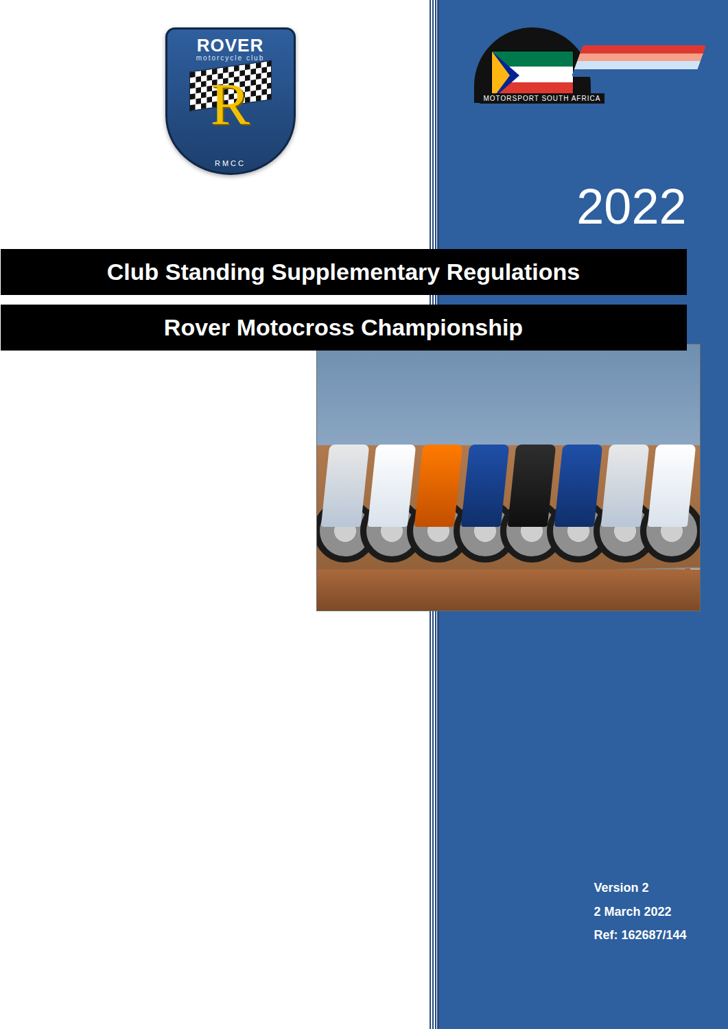ROVER
motorcycle club
R
RMCC
MOTORSPORT SOUTH AFRICA
2022
Club Standing Supplementary Regulations
Rover Motocross Championship
Version 2
2 March 2022
Ref: 162687/144